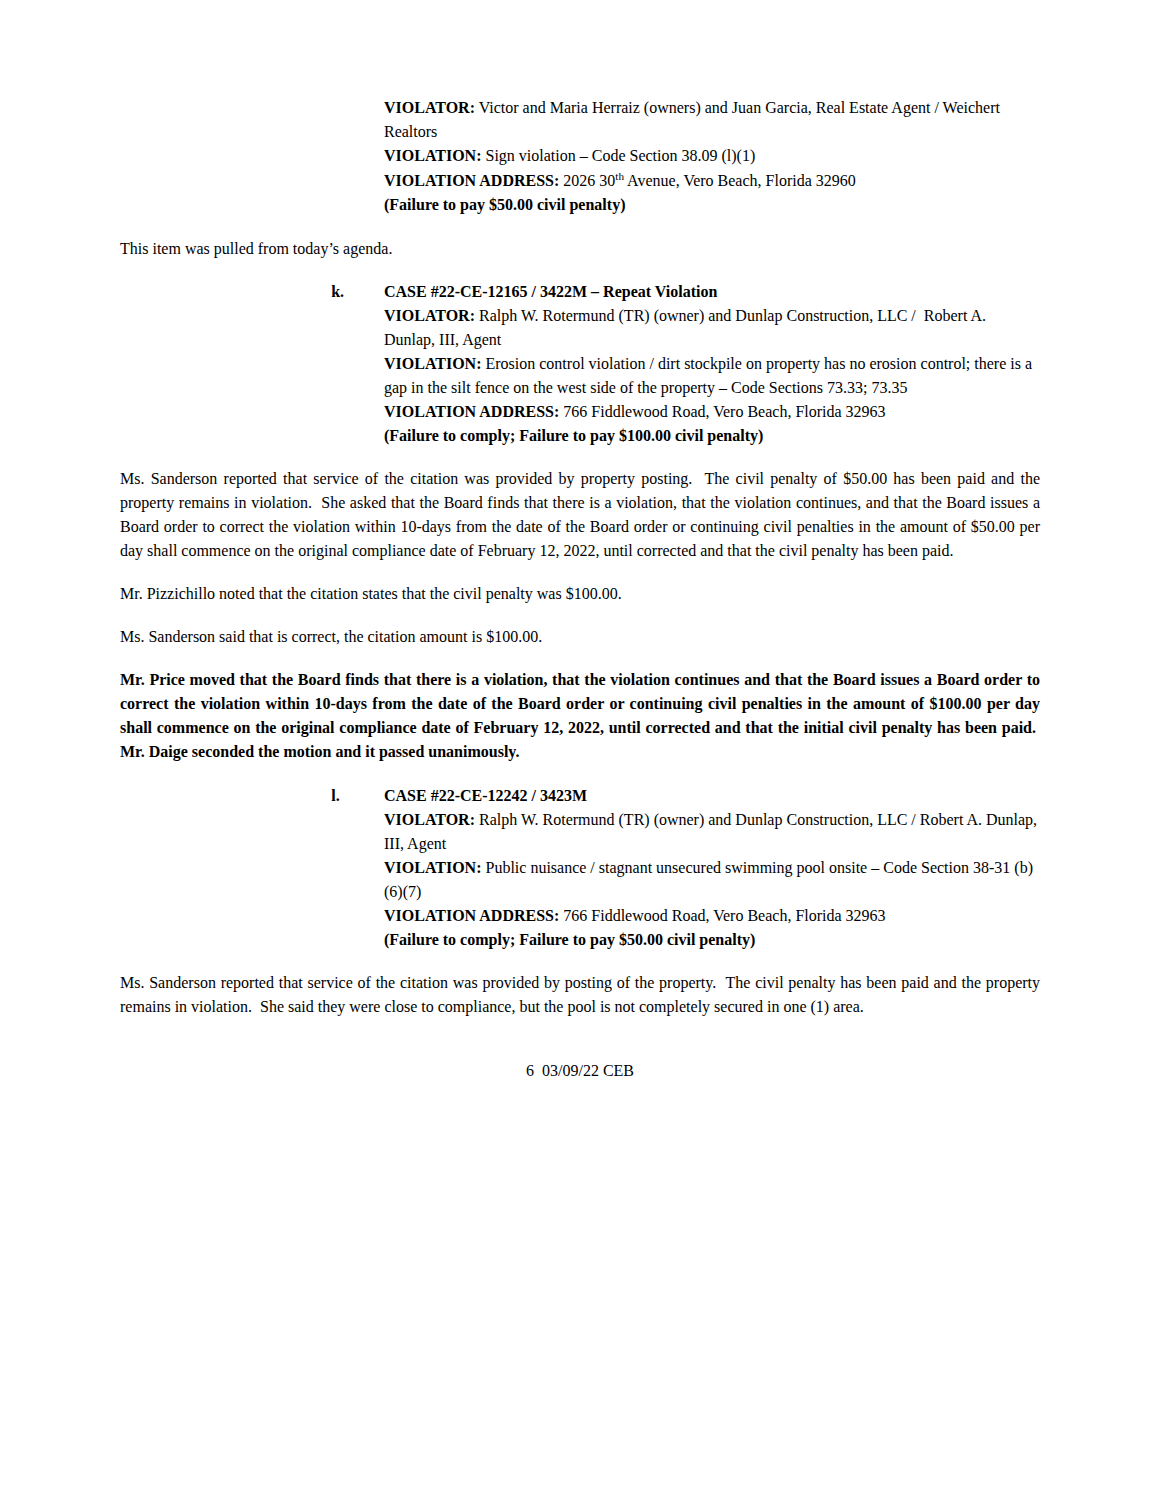VIOLATOR: Victor and Maria Herraiz (owners) and Juan Garcia, Real Estate Agent / Weichert Realtors
VIOLATION: Sign violation – Code Section 38.09 (l)(1)
VIOLATION ADDRESS: 2026 30th Avenue, Vero Beach, Florida 32960
(Failure to pay $50.00 civil penalty)
This item was pulled from today’s agenda.
k.
CASE #22-CE-12165 / 3422M – Repeat Violation
VIOLATOR: Ralph W. Rotermund (TR) (owner) and Dunlap Construction, LLC / Robert A. Dunlap, III, Agent
VIOLATION: Erosion control violation / dirt stockpile on property has no erosion control; there is a gap in the silt fence on the west side of the property – Code Sections 73.33; 73.35
VIOLATION ADDRESS: 766 Fiddlewood Road, Vero Beach, Florida 32963
(Failure to comply; Failure to pay $100.00 civil penalty)
Ms. Sanderson reported that service of the citation was provided by property posting. The civil penalty of $50.00 has been paid and the property remains in violation. She asked that the Board finds that there is a violation, that the violation continues, and that the Board issues a Board order to correct the violation within 10-days from the date of the Board order or continuing civil penalties in the amount of $50.00 per day shall commence on the original compliance date of February 12, 2022, until corrected and that the civil penalty has been paid.
Mr. Pizzichillo noted that the citation states that the civil penalty was $100.00.
Ms. Sanderson said that is correct, the citation amount is $100.00.
Mr. Price moved that the Board finds that there is a violation, that the violation continues and that the Board issues a Board order to correct the violation within 10-days from the date of the Board order or continuing civil penalties in the amount of $100.00 per day shall commence on the original compliance date of February 12, 2022, until corrected and that the initial civil penalty has been paid. Mr. Daige seconded the motion and it passed unanimously.
l.
CASE #22-CE-12242 / 3423M
VIOLATOR: Ralph W. Rotermund (TR) (owner) and Dunlap Construction, LLC / Robert A. Dunlap, III, Agent
VIOLATION: Public nuisance / stagnant unsecured swimming pool onsite – Code Section 38-31 (b)(6)(7)
VIOLATION ADDRESS: 766 Fiddlewood Road, Vero Beach, Florida 32963
(Failure to comply; Failure to pay $50.00 civil penalty)
Ms. Sanderson reported that service of the citation was provided by posting of the property. The civil penalty has been paid and the property remains in violation. She said they were close to compliance, but the pool is not completely secured in one (1) area.
6 03/09/22 CEB